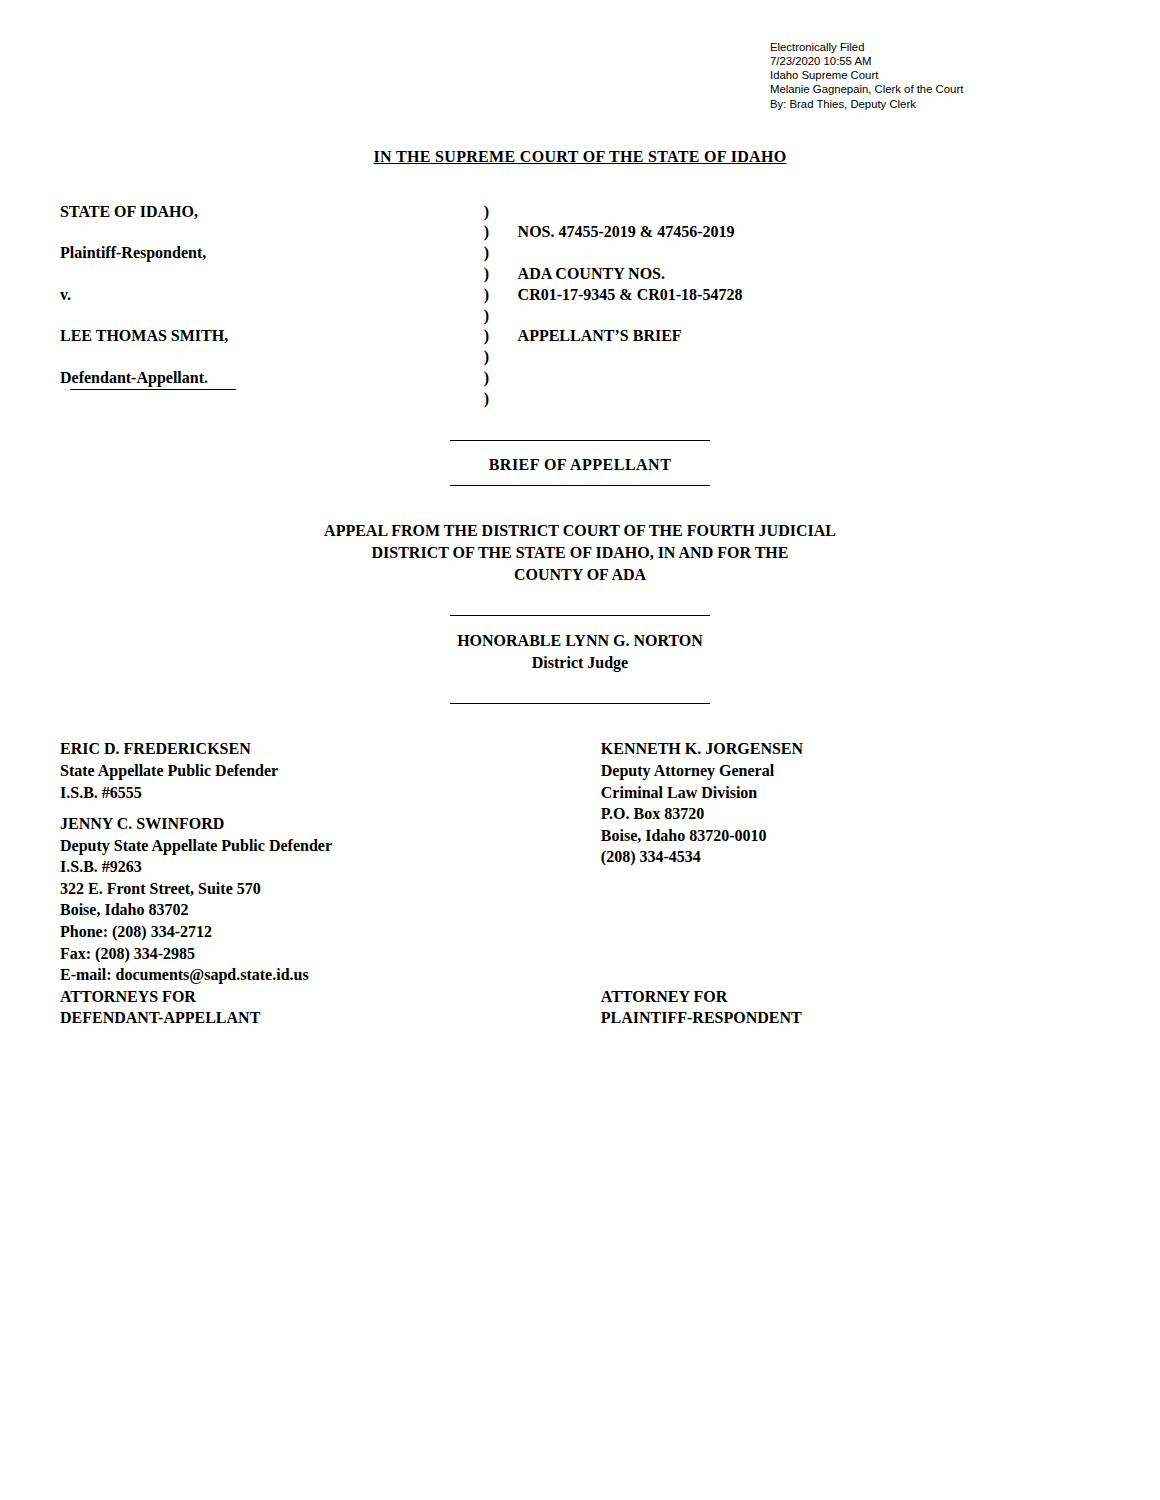Electronically Filed
7/23/2020 10:55 AM
Idaho Supreme Court
Melanie Gagnepain, Clerk of the Court
By: Brad Thies, Deputy Clerk
IN THE SUPREME COURT OF THE STATE OF IDAHO
| STATE OF IDAHO, | ) | |
| | ) | NOS. 47455-2019 & 47456-2019 |
| Plaintiff-Respondent, | ) | |
| | ) | ADA COUNTY NOS. |
| v. | ) | CR01-17-9345 & CR01-18-54728 |
| | ) | |
| LEE THOMAS SMITH, | ) | APPELLANT’S BRIEF |
| | ) | |
| Defendant-Appellant. | ) | |
| | ) | |
BRIEF OF APPELLANT
APPEAL FROM THE DISTRICT COURT OF THE FOURTH JUDICIAL
DISTRICT OF THE STATE OF IDAHO, IN AND FOR THE
COUNTY OF ADA
HONORABLE LYNN G. NORTON
District Judge
| ERIC D. FREDERICKSEN State Appellate Public Defender I.S.B. #6555 JENNY C. SWINFORD Deputy State Appellate Public Defender I.S.B. #9263 322 E. Front Street, Suite 570 Boise, Idaho 83702 Phone: (208) 334-2712 Fax: (208) 334-2985 E-mail: documents@sapd.state.id.us | KENNETH K. JORGENSEN Deputy Attorney General Criminal Law Division P.O. Box 83720 Boise, Idaho 83720-0010 (208) 334-4534 |
| ATTORNEYS FOR DEFENDANT-APPELLANT | ATTORNEY FOR PLAINTIFF-RESPONDENT |